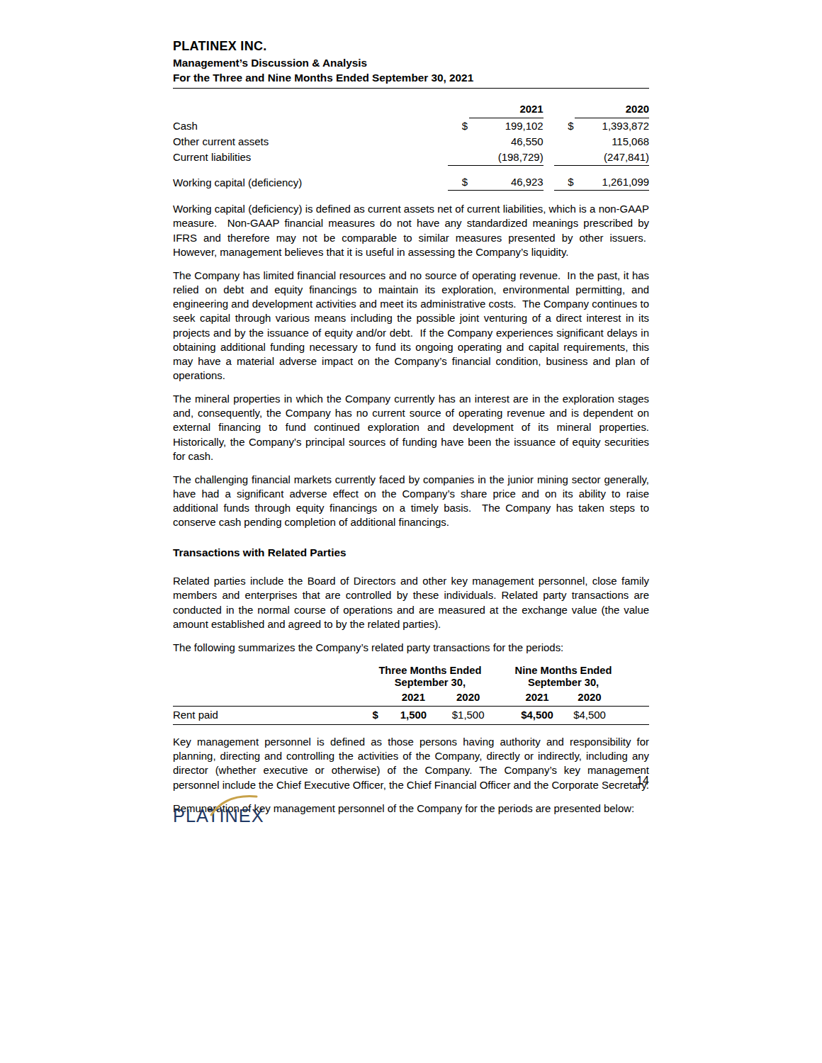PLATINEX INC.
Management’s Discussion & Analysis
For the Three and Nine Months Ended September 30, 2021
| | | 2021 | | | 2020 |
| Cash | $ | 199,102 | | $ | 1,393,872 |
| Other current assets | | 46,550 | | | 115,068 |
| Current liabilities | | (198,729) | | | (247,841) |
| Working capital (deficiency) | $ | 46,923 | | $ | 1,261,099 |
Working capital (deficiency) is defined as current assets net of current liabilities, which is a non-GAAP measure. Non-GAAP financial measures do not have any standardized meanings prescribed by IFRS and therefore may not be comparable to similar measures presented by other issuers. However, management believes that it is useful in assessing the Company’s liquidity.
The Company has limited financial resources and no source of operating revenue. In the past, it has relied on debt and equity financings to maintain its exploration, environmental permitting, and engineering and development activities and meet its administrative costs. The Company continues to seek capital through various means including the possible joint venturing of a direct interest in its projects and by the issuance of equity and/or debt. If the Company experiences significant delays in obtaining additional funding necessary to fund its ongoing operating and capital requirements, this may have a material adverse impact on the Company’s financial condition, business and plan of operations.
The mineral properties in which the Company currently has an interest are in the exploration stages and, consequently, the Company has no current source of operating revenue and is dependent on external financing to fund continued exploration and development of its mineral properties. Historically, the Company’s principal sources of funding have been the issuance of equity securities for cash.
The challenging financial markets currently faced by companies in the junior mining sector generally, have had a significant adverse effect on the Company’s share price and on its ability to raise additional funds through equity financings on a timely basis. The Company has taken steps to conserve cash pending completion of additional financings.
Transactions with Related Parties
Related parties include the Board of Directors and other key management personnel, close family members and enterprises that are controlled by these individuals. Related party transactions are conducted in the normal course of operations and are measured at the exchange value (the value amount established and agreed to by the related parties).
The following summarizes the Company’s related party transactions for the periods:
| | Three Months Ended September 30, | | Nine Months Ended September 30, | |
| | | 2021 | 2020 | | 2021 | 2020 | |
| Rent paid | $ | 1,500 | $1,500 | | $4,500 | $4,500 | |
Key management personnel is defined as those persons having authority and responsibility for planning, directing and controlling the activities of the Company, directly or indirectly, including any director (whether executive or otherwise) of the Company. The Company’s key management personnel include the Chief Executive Officer, the Chief Financial Officer and the Corporate Secretary.
Remuneration of key management personnel of the Company for the periods are presented below:
14
PLATINEX